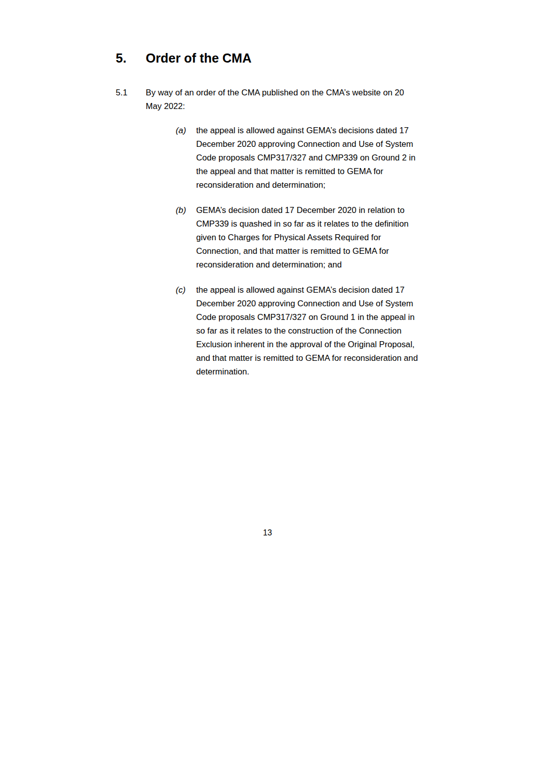5. Order of the CMA
5.1
By way of an order of the CMA published on the CMA’s website on 20 May 2022:
(a) the appeal is allowed against GEMA’s decisions dated 17 December 2020 approving Connection and Use of System Code proposals CMP317/327 and CMP339 on Ground 2 in the appeal and that matter is remitted to GEMA for reconsideration and determination;
(b) GEMA’s decision dated 17 December 2020 in relation to CMP339 is quashed in so far as it relates to the definition given to Charges for Physical Assets Required for Connection, and that matter is remitted to GEMA for reconsideration and determination; and
(c) the appeal is allowed against GEMA’s decision dated 17 December 2020 approving Connection and Use of System Code proposals CMP317/327 on Ground 1 in the appeal in so far as it relates to the construction of the Connection Exclusion inherent in the approval of the Original Proposal, and that matter is remitted to GEMA for reconsideration and determination.
13